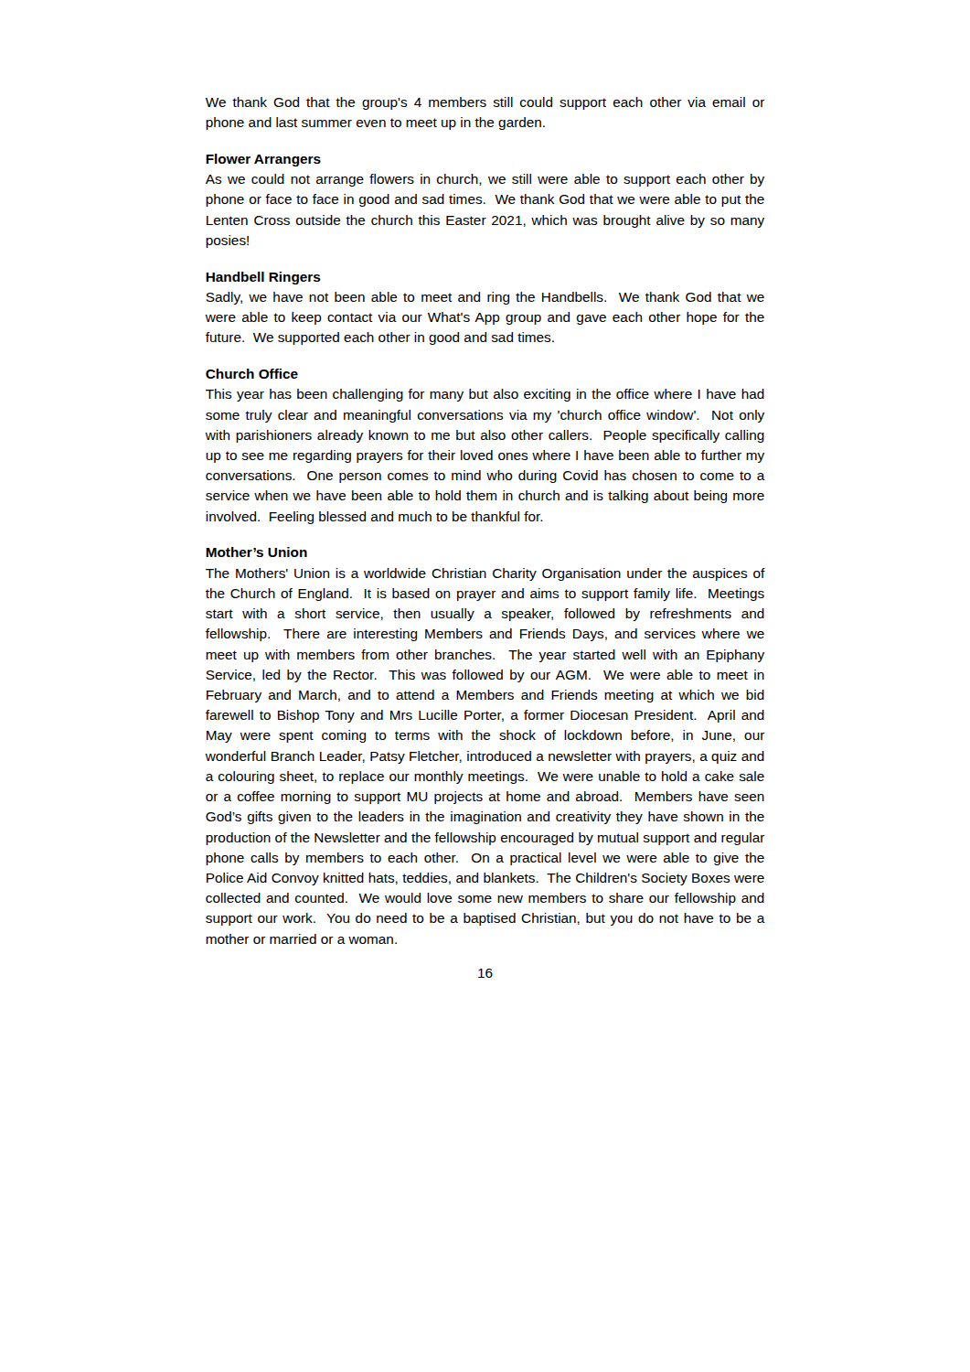We thank God that the group's 4 members still could support each other via email or phone and last summer even to meet up in the garden.
Flower Arrangers
As we could not arrange flowers in church, we still were able to support each other by phone or face to face in good and sad times. We thank God that we were able to put the Lenten Cross outside the church this Easter 2021, which was brought alive by so many posies!
Handbell Ringers
Sadly, we have not been able to meet and ring the Handbells. We thank God that we were able to keep contact via our What's App group and gave each other hope for the future. We supported each other in good and sad times.
Church Office
This year has been challenging for many but also exciting in the office where I have had some truly clear and meaningful conversations via my 'church office window'. Not only with parishioners already known to me but also other callers. People specifically calling up to see me regarding prayers for their loved ones where I have been able to further my conversations. One person comes to mind who during Covid has chosen to come to a service when we have been able to hold them in church and is talking about being more involved. Feeling blessed and much to be thankful for.
Mother’s Union
The Mothers' Union is a worldwide Christian Charity Organisation under the auspices of the Church of England. It is based on prayer and aims to support family life. Meetings start with a short service, then usually a speaker, followed by refreshments and fellowship. There are interesting Members and Friends Days, and services where we meet up with members from other branches. The year started well with an Epiphany Service, led by the Rector. This was followed by our AGM. We were able to meet in February and March, and to attend a Members and Friends meeting at which we bid farewell to Bishop Tony and Mrs Lucille Porter, a former Diocesan President. April and May were spent coming to terms with the shock of lockdown before, in June, our wonderful Branch Leader, Patsy Fletcher, introduced a newsletter with prayers, a quiz and a colouring sheet, to replace our monthly meetings. We were unable to hold a cake sale or a coffee morning to support MU projects at home and abroad. Members have seen God’s gifts given to the leaders in the imagination and creativity they have shown in the production of the Newsletter and the fellowship encouraged by mutual support and regular phone calls by members to each other. On a practical level we were able to give the Police Aid Convoy knitted hats, teddies, and blankets. The Children's Society Boxes were collected and counted. We would love some new members to share our fellowship and support our work. You do need to be a baptised Christian, but you do not have to be a mother or married or a woman.
16